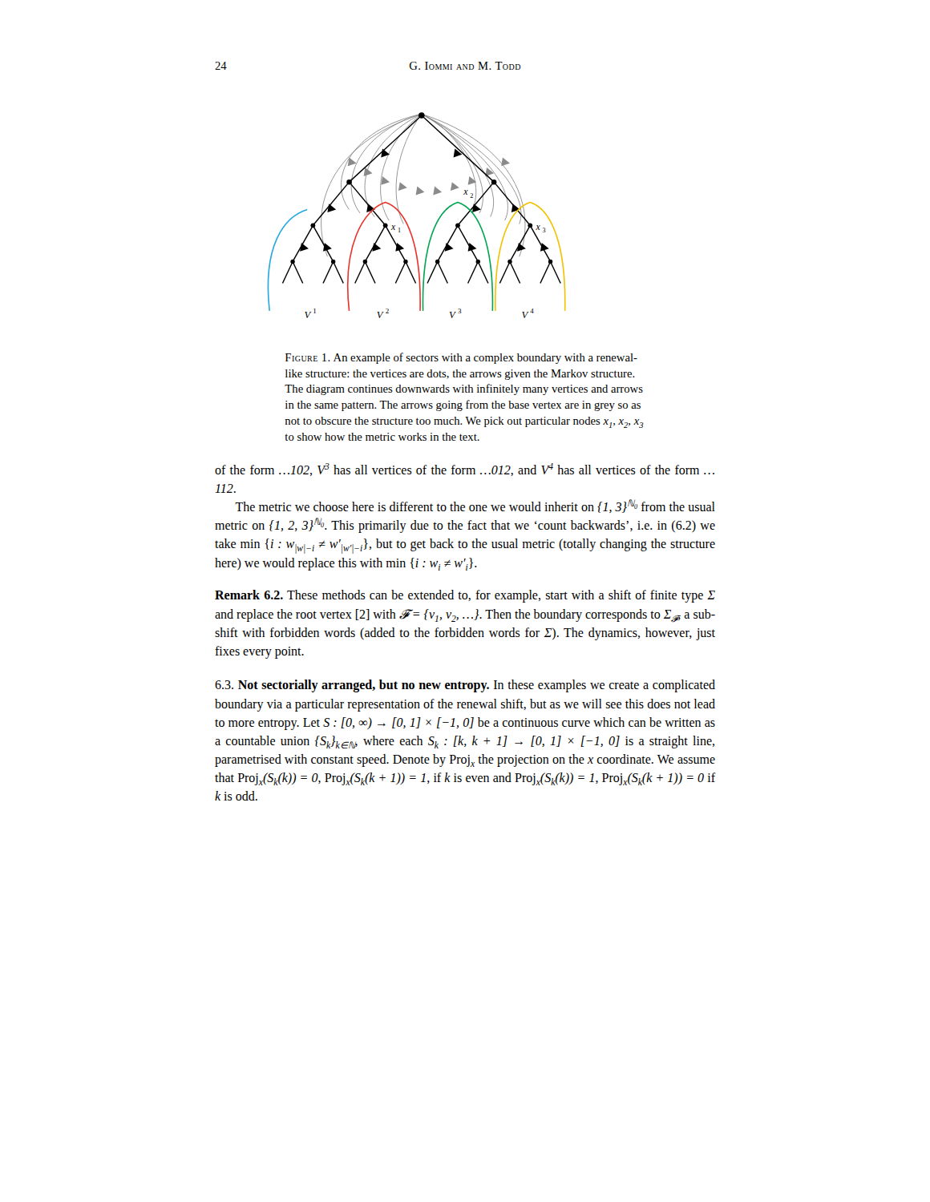24 G. Iommi and M. Todd
x 1 x 2 x 3 V 1 V 2 V 3 V 4
Figure 1. An example of sectors with a complex boundary with a renewal-like structure: the vertices are dots, the arrows given the Markov structure. The diagram continues downwards with infinitely many vertices and arrows in the same pattern. The arrows going from the base vertex are in grey so as not to obscure the structure too much. We pick out particular nodes x1, x2, x3 to show how the metric works in the text.
of the form …102, V3 has all vertices of the form …012, and V4 has all vertices of the form …112.
The metric we choose here is different to the one we would inherit on {1, 3}ℕ0 from the usual metric on {1, 2, 3}ℕ0. This primarily due to the fact that we ‘count backwards’, i.e. in (6.2) we take min {i : w|w|−i ≠ w′|w′|−i}, but to get back to the usual metric (totally changing the structure here) we would replace this with min {i : wi ≠ w′i}.
Remark 6.2. These methods can be extended to, for example, start with a shift of finite type Σ and replace the root vertex [2] with 𝓕 = {v1, v2, …}. Then the boundary corresponds to Σ𝓕, a subshift with forbidden words (added to the forbidden words for Σ). The dynamics, however, just fixes every point.
6.3. Not sectorially arranged, but no new entropy. In these examples we create a complicated boundary via a particular representation of the renewal shift, but as we will see this does not lead to more entropy. Let S : [0, ∞) → [0, 1] × [−1, 0] be a continuous curve which can be written as a countable union {Sk}k∈ℕ, where each Sk : [k, k + 1] → [0, 1] × [−1, 0] is a straight line, parametrised with constant speed. Denote by Projx the projection on the x coordinate. We assume that Projx(Sk(k)) = 0, Projx(Sk(k + 1)) = 1, if k is even and Projx(Sk(k)) = 1, Projx(Sk(k + 1)) = 0 if k is odd.